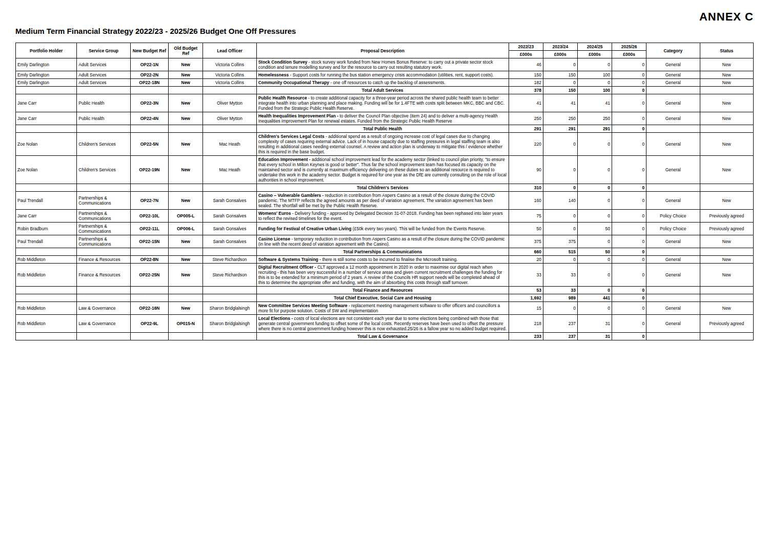ANNEX C
Medium Term Financial Strategy 2022/23 - 2025/26 Budget One Off Pressures
| Portfolio Holder | Service Group | New Budget Ref | Old Budget Ref | Lead Officer | Proposal Description | 2022/23 | 2023/24 | 2024/25 | 2025/26 | Category | Status |
| --- | --- | --- | --- | --- | --- | --- | --- | --- | --- | --- | --- |
| £000s | £000s | £000s | £000s |
| Emily Darlington | Adult Services | OP22-1N | New | Victoria Collins | Stock Condition Survey - stock survey work funded from New Homes Bonus Reserve: to carry out a private sector stock condition and tenure modelling survey and for the resource to carry out resulting statutory work. | 46 | 0 | 0 | 0 | General | New |
| Emily Darlington | Adult Services | OP22-2N | New | Victoria Collins | Homelessness - Support costs for running the bus station emergency crisis accommodation (utilities, rent, support costs). | 150 | 150 | 100 | 0 | General | New |
| Emily Darlington | Adult Services | OP22-18N | New | Victoria Collins | Community Occupational Therapy - one off resources to catch up the backlog of assessments. | 182 | 0 | 0 | 0 | General | New |
| | | | | | Total Adult Services | 378 | 150 | 100 | 0 | | |
| Jane Carr | Public Health | OP22-3N | New | Oliver Mytton | Public Health Resource - to create additional capacity for a three-year period across the shared public health team to better integrate health into urban planning and place making. Funding will be for 1.4FTE with costs split between MKC, BBC and CBC. Funded from the Strategic Public Health Reserve. | 41 | 41 | 41 | 0 | General | New |
| Jane Carr | Public Health | OP22-4N | New | Oliver Mytton | Health Inequalities Improvement Plan - to deliver the Council Plan objective (item 24) and to deliver a multi-agency Health Inequalities Improvement Plan for renewal estates. Funded from the Strategic Public Health Reserve | 250 | 250 | 250 | 0 | General | New |
| | | | | | Total Public Health | 291 | 291 | 291 | 0 | | |
| Zoe Nolan | Children's Services | OP22-5N | New | Mac Heath | Children's Services Legal Costs - additional spend as a result of ongoing increase cost of legal cases due to changing complexity of cases requiring external advice. Lack of in house capacity due to staffing pressures in legal staffing team is also resulting in additional cases needing external counsel. A review and action plan is underway to mitigate this / evidence whether this is required in the base budget. | 220 | 0 | 0 | 0 | General | New |
| Zoe Nolan | Children's Services | OP22-19N | New | Mac Heath | Education Improvement - additional school improvement lead for the academy sector (linked to council plan priority, "to ensure that every school in Milton Keynes is good or better". Thus far the school improvement team has focused its capacity on the maintained sector and is currently at maximum efficiency delivering on these duties so an additional resource is required to undertake this work in the academy sector. Budget is required for one year as the DfE are currently consulting on the role of local authorities in school improvement. | 90 | 0 | 0 | 0 | General | New |
| | | | | | Total Children's Services | 310 | 0 | 0 | 0 | | |
| Paul Trendall | Partnerships & Communications | OP22-7N | New | Sarah Gonsalves | Casino – Vulnerable Gamblers - reduction in contribution from Aspers Casino as a result of the closure during the COVID pandemic. The MTFP reflects the agreed amounts as per deed of variation agreement. The variation agreement has been sealed. The shortfall will be met by the Public Health Reserve. | 160 | 140 | 0 | 0 | General | New |
| Jane Carr | Partnerships & Communications | OP22-10L | OP005-L | Sarah Gonsalves | Womens' Euros - Delivery funding - approved by Delegated Decision 31-07-2018. Funding has been rephased into later years to reflect the revised timelines for the event. | 75 | 0 | 0 | 0 | Policy Choice | Previously agreed |
| Robin Bradburn | Partnerships & Communications | OP22-11L | OP006-L | Sarah Gonsalves | Funding for Festival of Creative Urban Living (£50k every two years). This will be funded from the Events Reserve. | 50 | 0 | 50 | 0 | Policy Choice | Previously agreed |
| Paul Trendall | Partnerships & Communications | OP22-15N | New | Sarah Gonsalves | Casino License - temporary reduction in contribution from Aspers Casino as a result of the closure during the COVID pandemic (in line with the recent deed of variation agreement with the Casino). | 375 | 375 | 0 | 0 | General | New |
| | | | | | Total Partnerships & Communications | 660 | 515 | 50 | 0 | | |
| Rob Middleton | Finance & Resources | OP22-8N | New | Steve Richardson | Software & Systems Training - there is still some costs to be incurred to finalise the Microsoft training. | 20 | 0 | 0 | 0 | General | New |
| Rob Middleton | Finance & Resources | OP22-25N | New | Steve Richardson | Digital Recruitment Officer - CLT approved a 12 month appointment in 2020 in order to maximise our digital reach when recruiting - this has been very successful in a number of service areas and given current recruitment challenges the funding for this is to be extended for a minimum period of 2 years. A review of the Councils HR support needs will be completed ahead of this to determine the appropriate offer and funding, with the aim of absorbing this costs through staff turnover. | 33 | 33 | 0 | 0 | General | New |
| | | | | | Total Finance and Resources | 53 | 33 | 0 | 0 | | |
| | | | | | Total Chief Executive, Social Care and Housing | 1,692 | 989 | 441 | 0 | | |
| Rob Middleton | Law & Governance | OP22-16N | New | Sharon Bridglalsingh | New Committee Services Meeting Software - replacement meeting management software to offer officers and councillors a more fit for purpose solution. Costs of SW and implementation | 15 | 0 | 0 | 0 | General | New |
| Rob Middleton | Law & Governance | OP22-9L | OP015-N | Sharon Bridglalsingh | Local Elections - costs of local elections are not consistent each year due to some elections being combined with those that generate central government funding to offset some of the local costs. Recently reserves have been used to offset the pressure where there is no central government funding however this is now exhausted.25/26 is a fallow year so no added budget required. | 218 | 237 | 31 | 0 | General | Previously agreed |
| | | | | | Total Law & Governance | 233 | 237 | 31 | 0 | | |